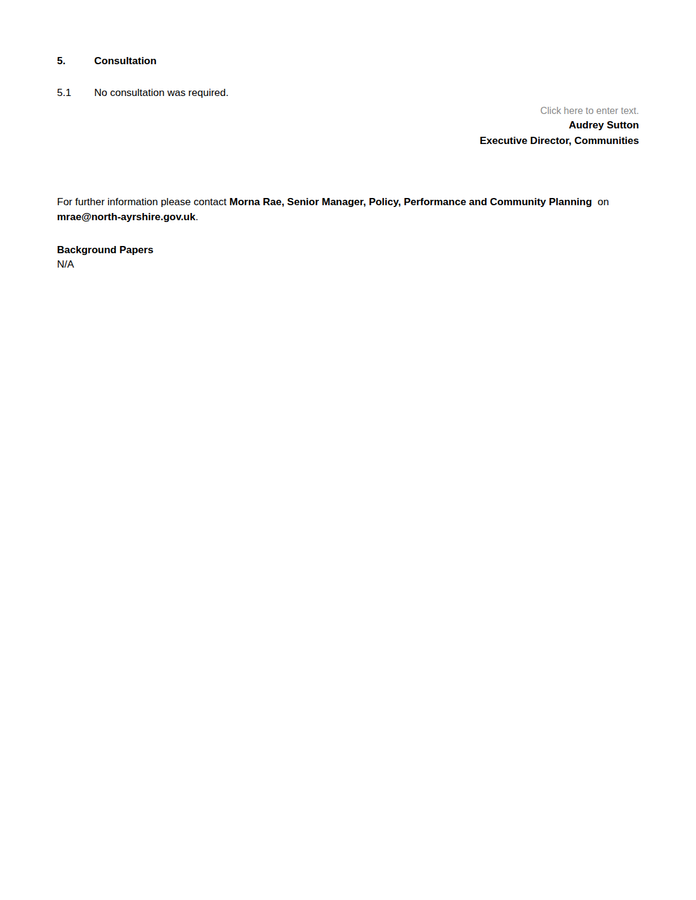5. Consultation
5.1 No consultation was required.
Click here to enter text.
Audrey Sutton
Executive Director, Communities
For further information please contact Morna Rae, Senior Manager, Policy, Performance and Community Planning on mrae@north-ayrshire.gov.uk.
Background Papers
N/A